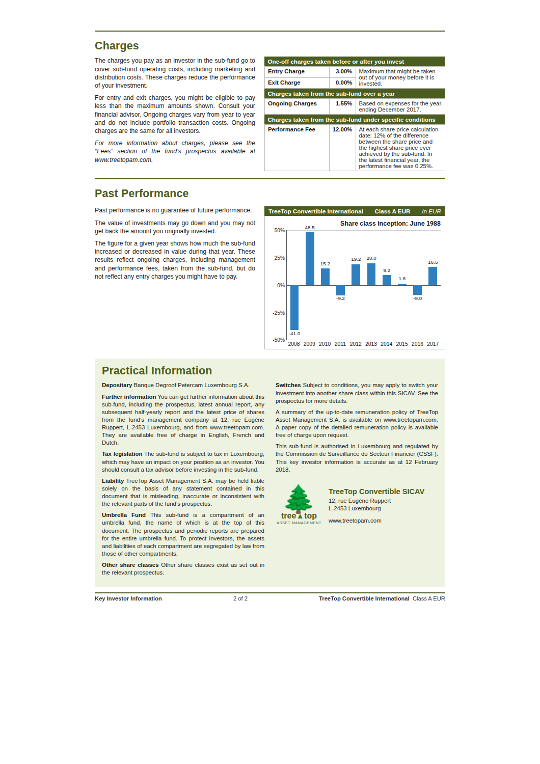Charges
The charges you pay as an investor in the sub-fund go to cover sub-fund operating costs, including marketing and distribution costs. These charges reduce the performance of your investment.
For entry and exit charges, you might be eligible to pay less than the maximum amounts shown. Consult your financial advisor. Ongoing charges vary from year to year and do not include portfolio transaction costs. Ongoing charges are the same for all investors.
For more information about charges, please see the “Fees” section of the fund’s prospectus available at www.treetopam.com.
| One-off charges taken before or after you invest |
| --- |
| Entry Charge | 3.00% | Maximum that might be taken out of your money before it is invested. |
| Exit Charge | 0.00% |
| Charges taken from the sub-fund over a year |
| Ongoing Charges | 1.55% | Based on expenses for the year ending December 2017. |
| Charges taken from the sub-fund under specific conditions |
| Performance Fee | 12.00% | At each share price calculation date: 12% of the difference between the share price and the highest share price ever achieved by the sub-fund. In the latest financial year, the performance fee was 0.25%. |
Past Performance
Past performance is no guarantee of future performance.
The value of investments may go down and you may not get back the amount you originally invested.
The figure for a given year shows how much the sub-fund increased or decreased in value during that year. These results reflect ongoing charges, including management and performance fees, taken from the sub-fund, but do not reflect any entry charges you might have to pay.
TreeTop Convertible International Class A EUR In EUR
Share class inception: June 1988
Scale: +50% .. -50% => 100 units over 215px => 2.15px per % zero line at 50% from top => 107.5px
50%
25%
0%
-25%
-50%
-41.0
48.5
15.2
-9.2
19.2
20.0
9.2
1.6
-9.0
16.5
20082009201020112012 20132014201520162017
Practical Information
Depositary Banque Degroof Petercam Luxembourg S.A.
Further information You can get further information about this sub-fund, including the prospectus, latest annual report, any subsequent half-yearly report and the latest price of shares from the fund’s management company at 12, rue Eugène Ruppert, L-2453 Luxembourg, and from www.treetopam.com. They are available free of charge in English, French and Dutch.
Tax legislation The sub-fund is subject to tax in Luxembourg, which may have an impact on your position as an investor. You should consult a tax advisor before investing in the sub-fund.
Liability TreeTop Asset Management S.A. may be held liable solely on the basis of any statement contained in this document that is misleading, inaccurate or inconsistent with the relevant parts of the fund’s prospectus.
Umbrella Fund This sub-fund is a compartment of an umbrella fund, the name of which is at the top of this document. The prospectus and periodic reports are prepared for the entire umbrella fund. To protect investors, the assets and liabilities of each compartment are segregated by law from those of other compartments.
Other share classes Other share classes exist as set out in the relevant prospectus.
Switches Subject to conditions, you may apply to switch your investment into another share class within this SICAV. See the prospectus for more details.
A summary of the up-to-date remuneration policy of TreeTop Asset Management S.A. is available on www.treetopam.com. A paper copy of the detailed remuneration policy is available free of charge upon request.
This sub-fund is authorised in Luxembourg and regulated by the Commission de Surveillance du Secteur Financier (CSSF). This key investor information is accurate as at 12 February 2018.
🌲
tree▲top
ASSET MANAGEMENT
TreeTop Convertible SICAV
12, rue Eugène Ruppert
L-2453 Luxembourg
www.treetopam.com
Key Investor Information
2 of 2
TreeTop Convertible International Class A EUR